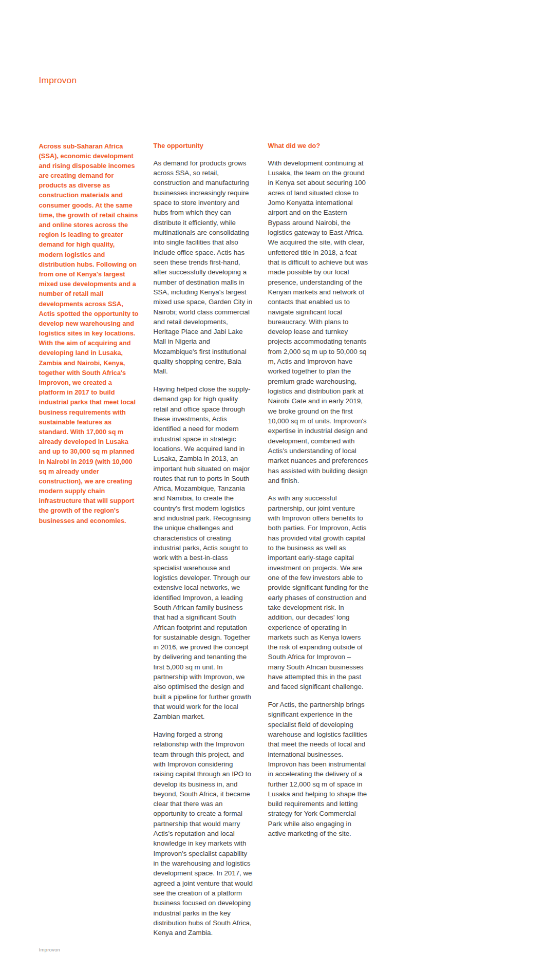Improvon
Across sub-Saharan Africa (SSA), economic development and rising disposable incomes are creating demand for products as diverse as construction materials and consumer goods. At the same time, the growth of retail chains and online stores across the region is leading to greater demand for high quality, modern logistics and distribution hubs. Following on from one of Kenya's largest mixed use developments and a number of retail mall developments across SSA, Actis spotted the opportunity to develop new warehousing and logistics sites in key locations. With the aim of acquiring and developing land in Lusaka, Zambia and Nairobi, Kenya, together with South Africa's Improvon, we created a platform in 2017 to build industrial parks that meet local business requirements with sustainable features as standard. With 17,000 sq m already developed in Lusaka and up to 30,000 sq m planned in Nairobi in 2019 (with 10,000 sq m already under construction), we are creating modern supply chain infrastructure that will support the growth of the region's businesses and economies.
The opportunity
As demand for products grows across SSA, so retail, construction and manufacturing businesses increasingly require space to store inventory and hubs from which they can distribute it efficiently, while multinationals are consolidating into single facilities that also include office space. Actis has seen these trends first-hand, after successfully developing a number of destination malls in SSA, including Kenya's largest mixed use space, Garden City in Nairobi; world class commercial and retail developments, Heritage Place and Jabi Lake Mall in Nigeria and Mozambique's first institutional quality shopping centre, Baia Mall.
Having helped close the supply-demand gap for high quality retail and office space through these investments, Actis identified a need for modern industrial space in strategic locations. We acquired land in Lusaka, Zambia in 2013, an important hub situated on major routes that run to ports in South Africa, Mozambique, Tanzania and Namibia, to create the country's first modern logistics and industrial park. Recognising the unique challenges and characteristics of creating industrial parks, Actis sought to work with a best-in-class specialist warehouse and logistics developer. Through our extensive local networks, we identified Improvon, a leading South African family business that had a significant South African footprint and reputation for sustainable design. Together in 2016, we proved the concept by delivering and tenanting the first 5,000 sq m unit. In partnership with Improvon, we also optimised the design and built a pipeline for further growth that would work for the local Zambian market.
Having forged a strong relationship with the Improvon team through this project, and with Improvon considering raising capital through an IPO to develop its business in, and beyond, South Africa, it became clear that there was an opportunity to create a formal partnership that would marry Actis's reputation and local knowledge in key markets with Improvon's specialist capability in the warehousing and logistics development space. In 2017, we agreed a joint venture that would see the creation of a platform business focused on developing industrial parks in the key distribution hubs of South Africa, Kenya and Zambia.
What did we do?
With development continuing at Lusaka, the team on the ground in Kenya set about securing 100 acres of land situated close to Jomo Kenyatta international airport and on the Eastern Bypass around Nairobi, the logistics gateway to East Africa. We acquired the site, with clear, unfettered title in 2018, a feat that is difficult to achieve but was made possible by our local presence, understanding of the Kenyan markets and network of contacts that enabled us to navigate significant local bureaucracy. With plans to develop lease and turnkey projects accommodating tenants from 2,000 sq m up to 50,000 sq m, Actis and Improvon have worked together to plan the premium grade warehousing, logistics and distribution park at Nairobi Gate and in early 2019, we broke ground on the first 10,000 sq m of units. Improvon's expertise in industrial design and development, combined with Actis's understanding of local market nuances and preferences has assisted with building design and finish.
As with any successful partnership, our joint venture with Improvon offers benefits to both parties. For Improvon, Actis has provided vital growth capital to the business as well as important early-stage capital investment on projects. We are one of the few investors able to provide significant funding for the early phases of construction and take development risk. In addition, our decades' long experience of operating in markets such as Kenya lowers the risk of expanding outside of South Africa for Improvon – many South African businesses have attempted this in the past and faced significant challenge.
For Actis, the partnership brings significant experience in the specialist field of developing warehouse and logistics facilities that meet the needs of local and international businesses. Improvon has been instrumental in accelerating the delivery of a further 12,000 sq m of space in Lusaka and helping to shape the build requirements and letting strategy for York Commercial Park while also engaging in active marketing of the site.
Improvon